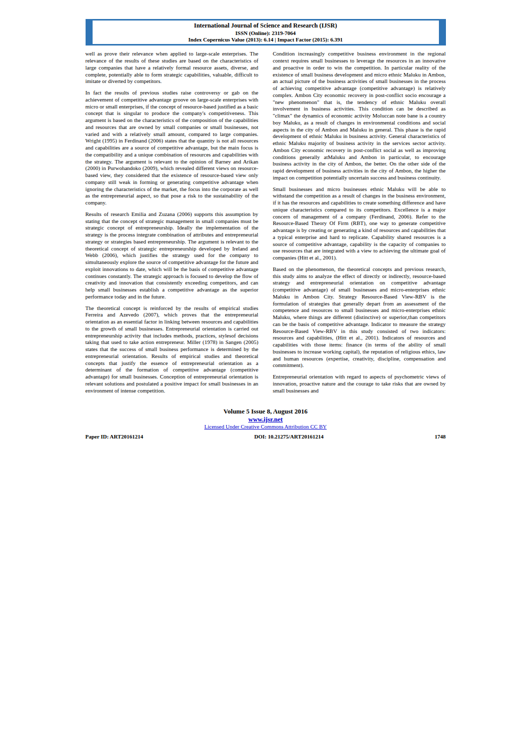International Journal of Science and Research (IJSR)
ISSN (Online): 2319-7064
Index Copernicus Value (2013): 6.14 | Impact Factor (2015): 6.391
well as prove their relevance when applied to large-scale enterprises. The relevance of the results of these studies are based on the characteristics of large companies that have a relatively formal resource assets, diverse, and complete, potentially able to form strategic capabilities, valuable, difficult to imitate or diverted by competitors.
In fact the results of previous studies raise controversy or gab on the achievement of competitive advantage groove on large-scale enterprises with micro or small enterprises, if the concept of resource-based justified as a basic concept that is singular to produce the company's competitiveness. This argument is based on the characteristics of the composition of the capabilities and resources that are owned by small companies or small businesses, not varied and with a relatively small amount, compared to large companies. Wright (1995) in Ferdinand (2006) states that the quantity is not all resources and capabilities are a source of competitive advantage, but the main focus is the compatibility and a unique combination of resources and capabilities with the strategy. The argument is relevant to the opinion of Barney and Arikan (2000) in Purwohandoko (2009), which revealed different views on resource-based view, they considered that the existence of resource-based view only company still weak in forming or generating competitive advantage when ignoring the characteristics of the market, the focus into the corporate as well as the entrepreneurial aspect, so that pose a risk to the sustainability of the company.
Results of research Emilia and Zuzana (2006) supports this assumption by stating that the concept of strategic management in small companies must be strategic concept of entrepreneurship. Ideally the implementation of the strategy is the process integrate combination of attributes and entrepreneurial strategy or strategies based entrepreneurship. The argument is relevant to the theoretical concept of strategic entrepreneurship developed by Ireland and Webb (2006), which justifies the strategy used for the company to simultaneously explore the source of competitive advantage for the future and exploit innovations to date, which will be the basis of competitive advantage continues constantly. The strategic approach is focused to develop the flow of creativity and innovation that consistently exceeding competitors, and can help small businesses establish a competitive advantage as the superior performance today and in the future.
The theoretical concept is reinforced by the results of empirical studies Ferreira and Azevedo (2007), which proves that the entrepreneurial orientation as an essential factor in linking between resources and capabilities to the growth of small businesses. Entrepreneurial orientation is carried out entrepreneurship activity that includes methods, practices, stylesof decisions taking that used to take action entrepreneur. Miller (1978) in Sangen (2005) states that the success of small business performance is determined by the entrepreneurial orientation. Results of empirical studies and theoretical concepts that justify the essence of entrepreneurial orientation as a determinant of the formation of competitive advantage (competitive advantage) for small businesses. Conception of entrepreneurial orientation is relevant solutions and postulated a positive impact for small businesses in an environment of intense competition.
Condition increasingly competitive business environment in the regional context requires small businesses to leverage the resources in an innovative and proactive in order to win the competition. In particular reality of the existence of small business development and micro ethnic Maluku in Ambon, an actual picture of the business activities of small businesses in the process of achieving competitive advantage (competitive advantage) is relatively complex. Ambon City economic recovery in post-conflict socio encourage a "new phenomenon" that is, the tendency of ethnic Maluku overall involvement in business activities. This condition can be described as "climax" the dynamics of economic activity Moluccan note bane is a country boy Maluku, as a result of changes in environmental conditions and social aspects in the city of Ambon and Maluku in general. This phase is the rapid development of ethnic Maluku in business activity. General characteristics of ethnic Maluku majority of business activity in the services sector activity. Ambon City economic recovery in post-conflict social as well as improving conditions generally atMaluku and Ambon in particular, to encourage business activity in the city of Ambon, the better. On the other side of the rapid development of business activities in the city of Ambon, the higher the impact on competition potentially uncertain success and business continuity.
Small businesses and micro businesses ethnic Maluku will be able to withstand the competition as a result of changes in the business environment, if it has the resources and capabilities to create something difference and have unique characteristics compared to its competitors. Excellence is a major concern of management of a company (Ferdinand, 2006). Refer to the Resource-Based Theory Of Firm (RBT), one way to generate competitive advantage is by creating or generating a kind of resources and capabilities that a typical enterprise and hard to replicate. Capability shared resources is a source of competitive advantage, capability is the capacity of companies to use resources that are integrated with a view to achieving the ultimate goal of companies (Hitt et al., 2001).
Based on the phenomenon, the theoretical concepts and previous research, this study aims to analyze the effect of directly or indirectly, resource-based strategy and entrepreneurial orientation on competitive advantage (competitive advantage) of small businesses and micro-enterprises ethnic Maluku in Ambon City. Strategy Resource-Based View-RBV is the formulation of strategies that generally depart from an assessment of the competence and resources to small businesses and micro-enterprises ethnic Maluku, where things are different (distinctive) or superior,than competitors can be the basis of competitive advantage. Indicator to measure the strategy Resource-Based View-RBV in this study consisted of two indicators: resources and capabilities, (Hitt et al., 2001). Indicators of resources and capabilities with those items: finance (in terms of the ability of small businesses to increase working capital), the reputation of religious ethics, law and human resources (expertise, creativity, discipline, compensation and commitment).
Entrepreneurial orientation with regard to aspects of psychometric views of innovation, proactive nature and the courage to take risks that are owned by small businesses and
Volume 5 Issue 8, August 2016
www.ijsr.net
Licensed Under Creative Commons Attribution CC BY
Paper ID: ART20161214 DOI: 10.21275/ART20161214 1748